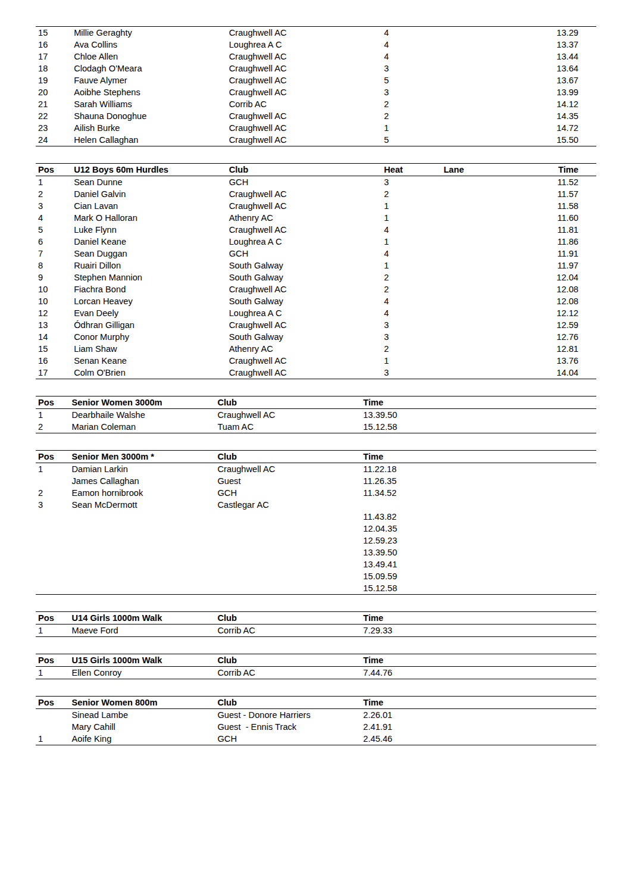| 15 | Millie Geraghty | Craughwell AC | 4 | | 13.29 |
| 16 | Ava Collins | Loughrea A C | 4 | | 13.37 |
| 17 | Chloe Allen | Craughwell AC | 4 | | 13.44 |
| 18 | Clodagh O'Meara | Craughwell AC | 3 | | 13.64 |
| 19 | Fauve Alymer | Craughwell AC | 5 | | 13.67 |
| 20 | Aoibhe Stephens | Craughwell AC | 3 | | 13.99 |
| 21 | Sarah Williams | Corrib AC | 2 | | 14.12 |
| 22 | Shauna Donoghue | Craughwell AC | 2 | | 14.35 |
| 23 | Ailish Burke | Craughwell AC | 1 | | 14.72 |
| 24 | Helen Callaghan | Craughwell AC | 5 | | 15.50 |
| Pos | U12 Boys 60m Hurdles | Club | Heat | Lane | Time |
| --- | --- | --- | --- | --- | --- |
| 1 | Sean Dunne | GCH | 3 | | 11.52 |
| 2 | Daniel Galvin | Craughwell AC | 2 | | 11.57 |
| 3 | Cian Lavan | Craughwell AC | 1 | | 11.58 |
| 4 | Mark O Halloran | Athenry AC | 1 | | 11.60 |
| 5 | Luke Flynn | Craughwell AC | 4 | | 11.81 |
| 6 | Daniel Keane | Loughrea A C | 1 | | 11.86 |
| 7 | Sean Duggan | GCH | 4 | | 11.91 |
| 8 | Ruairi Dillon | South Galway | 1 | | 11.97 |
| 9 | Stephen Mannion | South Galway | 2 | | 12.04 |
| 10 | Fiachra Bond | Craughwell AC | 2 | | 12.08 |
| 10 | Lorcan Heavey | South Galway | 4 | | 12.08 |
| 12 | Evan Deely | Loughrea A C | 4 | | 12.12 |
| 13 | Ódhran Gilligan | Craughwell AC | 3 | | 12.59 |
| 14 | Conor Murphy | South Galway | 3 | | 12.76 |
| 15 | Liam Shaw | Athenry AC | 2 | | 12.81 |
| 16 | Senan Keane | Craughwell AC | 1 | | 13.76 |
| 17 | Colm O'Brien | Craughwell AC | 3 | | 14.04 |
| Pos | Senior Women 3000m | Club | Time |
| --- | --- | --- | --- |
| 1 | Dearbhaile Walshe | Craughwell AC | 13.39.50 |
| 2 | Marian Coleman | Tuam AC | 15.12.58 |
| Pos | Senior Men 3000m * | Club | Time |
| --- | --- | --- | --- |
| 1 | Damian Larkin | Craughwell AC | 11.22.18 |
| | James Callaghan | Guest | 11.26.35 |
| 2 | Eamon hornibrook | GCH | 11.34.52 |
| 3 | Sean McDermott | Castlegar AC | |
| | | | 11.43.82 |
| | | | 12.04.35 |
| | | | 12.59.23 |
| | | | 13.39.50 |
| | | | 13.49.41 |
| | | | 15.09.59 |
| | | | 15.12.58 |
| Pos | U14 Girls 1000m Walk | Club | Time |
| --- | --- | --- | --- |
| 1 | Maeve Ford | Corrib AC | 7.29.33 |
| Pos | U15 Girls 1000m Walk | Club | Time |
| --- | --- | --- | --- |
| 1 | Ellen Conroy | Corrib AC | 7.44.76 |
| Pos | Senior Women 800m | Club | Time |
| --- | --- | --- | --- |
| | Sinead Lambe | Guest - Donore Harriers | 2.26.01 |
| | Mary Cahill | Guest - Ennis Track | 2.41.91 |
| 1 | Aoife King | GCH | 2.45.46 |